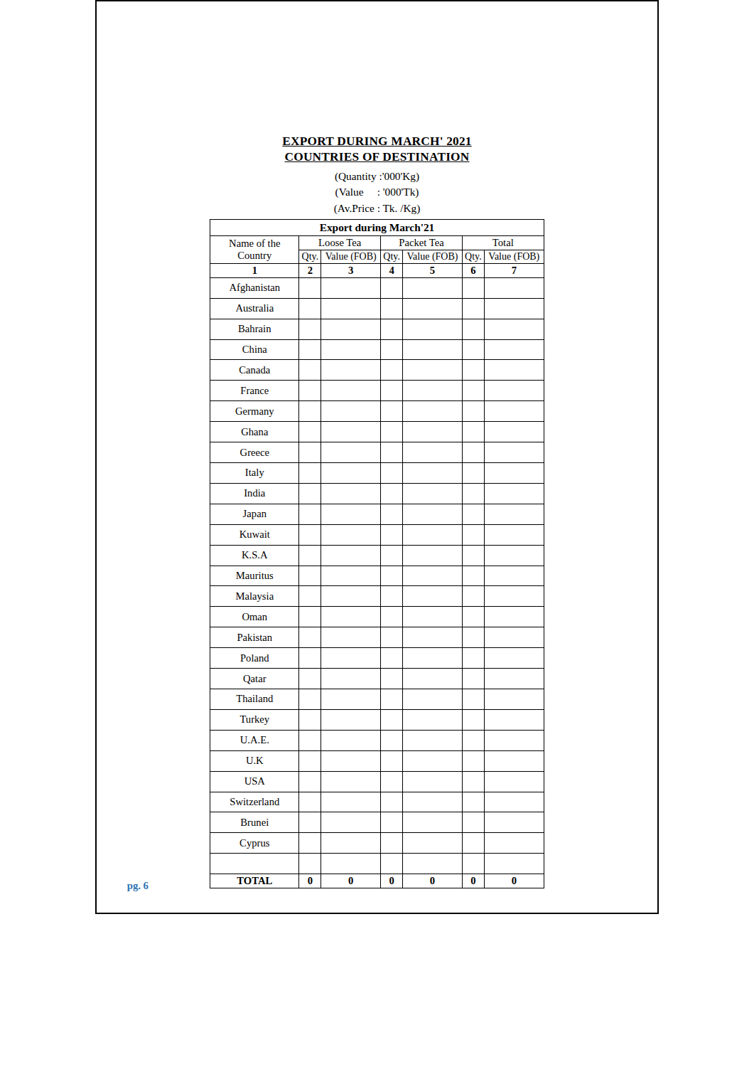EXPORT DURING MARCH' 2021
COUNTRIES OF DESTINATION
(Quantity :'000'Kg)
(Value : '000'Tk)
(Av.Price : Tk. /Kg)
| Export during March'21 |
| --- |
| Name of the Country | Loose Tea | Packet Tea | Total |
| Qty. | Value (FOB) | Qty. | Value (FOB) | Qty. | Value (FOB) |
| 1 | 2 | 3 | 4 | 5 | 6 | 7 |
| Afghanistan | | | | | | |
| Australia | | | | | | |
| Bahrain | | | | | | |
| China | | | | | | |
| Canada | | | | | | |
| France | | | | | | |
| Germany | | | | | | |
| Ghana | | | | | | |
| Greece | | | | | | |
| Italy | | | | | | |
| India | | | | | | |
| Japan | | | | | | |
| Kuwait | | | | | | |
| K.S.A | | | | | | |
| Mauritus | | | | | | |
| Malaysia | | | | | | |
| Oman | | | | | | |
| Pakistan | | | | | | |
| Poland | | | | | | |
| Qatar | | | | | | |
| Thailand | | | | | | |
| Turkey | | | | | | |
| U.A.E. | | | | | | |
| U.K | | | | | | |
| USA | | | | | | |
| Switzerland | | | | | | |
| Brunei | | | | | | |
| Cyprus | | | | | | |
| TOTAL | 0 | 0 | 0 | 0 | 0 | 0 |
pg. 6